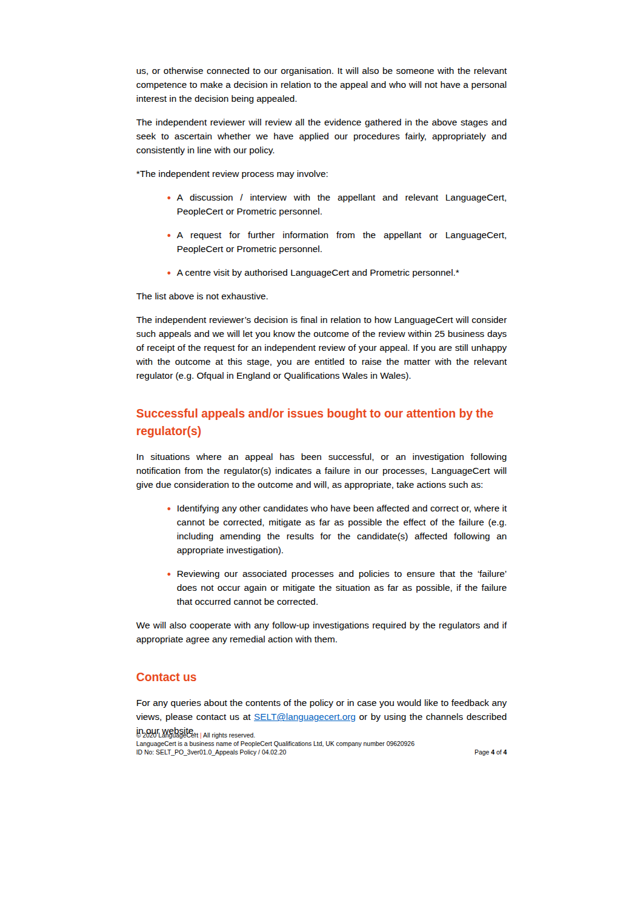us, or otherwise connected to our organisation. It will also be someone with the relevant competence to make a decision in relation to the appeal and who will not have a personal interest in the decision being appealed.
The independent reviewer will review all the evidence gathered in the above stages and seek to ascertain whether we have applied our procedures fairly, appropriately and consistently in line with our policy.
*The independent review process may involve:
A discussion / interview with the appellant and relevant LanguageCert, PeopleCert or Prometric personnel.
A request for further information from the appellant or LanguageCert, PeopleCert or Prometric personnel.
A centre visit by authorised LanguageCert and Prometric personnel.*
The list above is not exhaustive.
The independent reviewer’s decision is final in relation to how LanguageCert will consider such appeals and we will let you know the outcome of the review within 25 business days of receipt of the request for an independent review of your appeal. If you are still unhappy with the outcome at this stage, you are entitled to raise the matter with the relevant regulator (e.g. Ofqual in England or Qualifications Wales in Wales).
Successful appeals and/or issues bought to our attention by the regulator(s)
In situations where an appeal has been successful, or an investigation following notification from the regulator(s) indicates a failure in our processes, LanguageCert will give due consideration to the outcome and will, as appropriate, take actions such as:
Identifying any other candidates who have been affected and correct or, where it cannot be corrected, mitigate as far as possible the effect of the failure (e.g. including amending the results for the candidate(s) affected following an appropriate investigation).
Reviewing our associated processes and policies to ensure that the ‘failure’ does not occur again or mitigate the situation as far as possible, if the failure that occurred cannot be corrected.
We will also cooperate with any follow-up investigations required by the regulators and if appropriate agree any remedial action with them.
Contact us
For any queries about the contents of the policy or in case you would like to feedback any views, please contact us at SELT@languagecert.org or by using the channels described in our website.
© 2020 LanguageCert | All rights reserved.
LanguageCert is a business name of PeopleCert Qualifications Ltd, UK company number 09620926
ID No: SELT_PO_3ver01.0_Appeals Policy / 04.02.20 Page 4 of 4